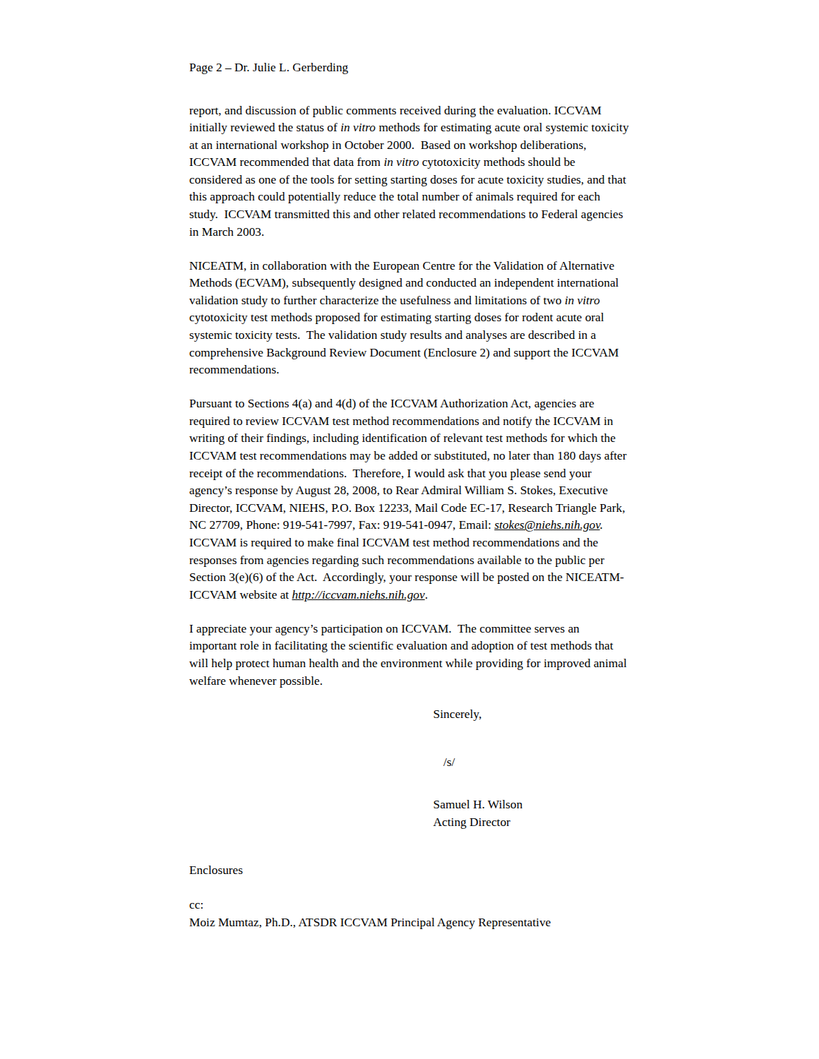Page 2 – Dr. Julie L. Gerberding
report, and discussion of public comments received during the evaluation. ICCVAM initially reviewed the status of in vitro methods for estimating acute oral systemic toxicity at an international workshop in October 2000. Based on workshop deliberations, ICCVAM recommended that data from in vitro cytotoxicity methods should be considered as one of the tools for setting starting doses for acute toxicity studies, and that this approach could potentially reduce the total number of animals required for each study. ICCVAM transmitted this and other related recommendations to Federal agencies in March 2003.
NICEATM, in collaboration with the European Centre for the Validation of Alternative Methods (ECVAM), subsequently designed and conducted an independent international validation study to further characterize the usefulness and limitations of two in vitro cytotoxicity test methods proposed for estimating starting doses for rodent acute oral systemic toxicity tests. The validation study results and analyses are described in a comprehensive Background Review Document (Enclosure 2) and support the ICCVAM recommendations.
Pursuant to Sections 4(a) and 4(d) of the ICCVAM Authorization Act, agencies are required to review ICCVAM test method recommendations and notify the ICCVAM in writing of their findings, including identification of relevant test methods for which the ICCVAM test recommendations may be added or substituted, no later than 180 days after receipt of the recommendations. Therefore, I would ask that you please send your agency’s response by August 28, 2008, to Rear Admiral William S. Stokes, Executive Director, ICCVAM, NIEHS, P.O. Box 12233, Mail Code EC-17, Research Triangle Park, NC 27709, Phone: 919-541-7997, Fax: 919-541-0947, Email: stokes@niehs.nih.gov. ICCVAM is required to make final ICCVAM test method recommendations and the responses from agencies regarding such recommendations available to the public per Section 3(e)(6) of the Act. Accordingly, your response will be posted on the NICEATM-ICCVAM website at http://iccvam.niehs.nih.gov.
I appreciate your agency’s participation on ICCVAM. The committee serves an important role in facilitating the scientific evaluation and adoption of test methods that will help protect human health and the environment while providing for improved animal welfare whenever possible.
Sincerely,
/s/
Samuel H. Wilson
Acting Director
Enclosures
cc:
Moiz Mumtaz, Ph.D., ATSDR ICCVAM Principal Agency Representative